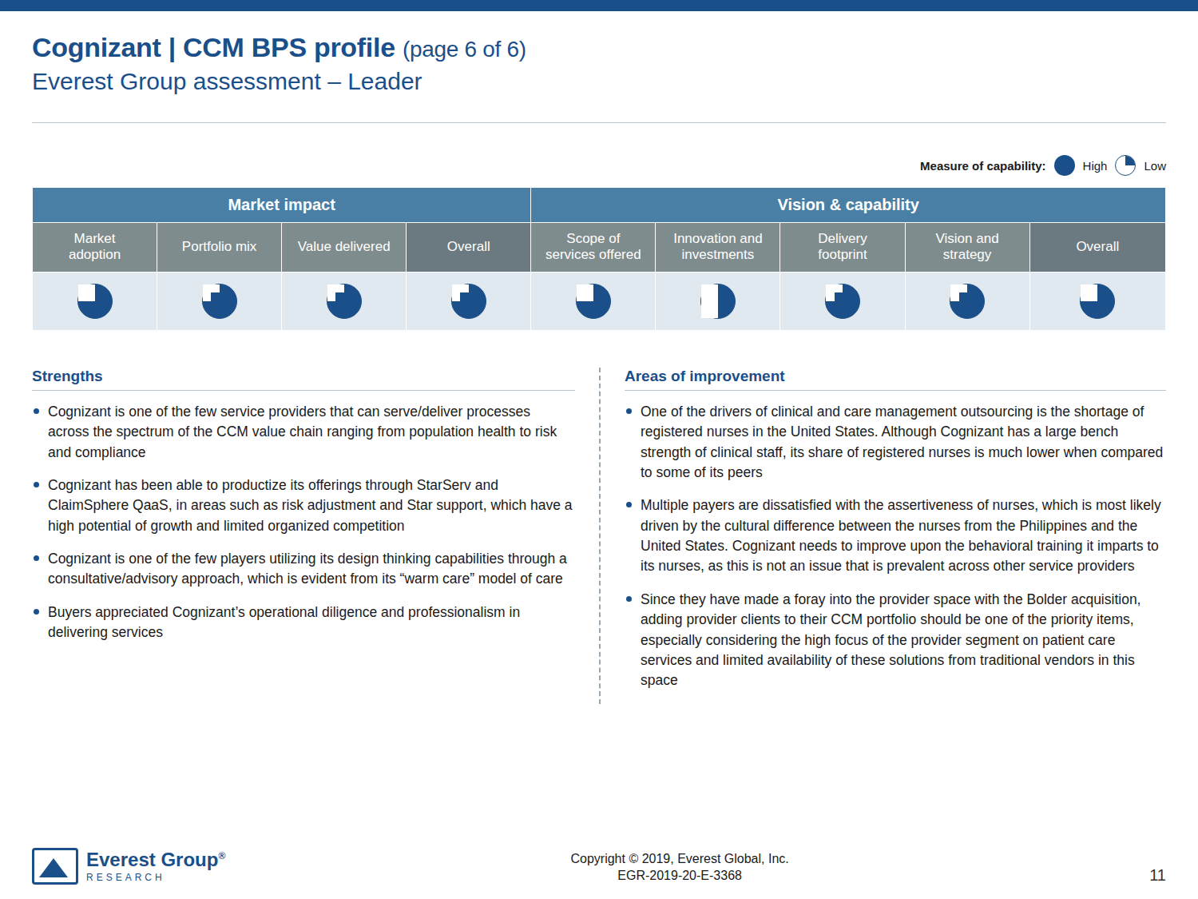Cognizant | CCM BPS profile (page 6 of 6)
Everest Group assessment – Leader
Measure of capability: High Low
| Market impact | Vision & capability |
| --- | --- |
| Market adoption | Portfolio mix | Value delivered | Overall | Scope of services offered | Innovation and investments | Delivery footprint | Vision and strategy | Overall |
Strengths
Cognizant is one of the few service providers that can serve/deliver processes across the spectrum of the CCM value chain ranging from population health to risk and compliance
Cognizant has been able to productize its offerings through StarServ and ClaimSphere QaaS, in areas such as risk adjustment and Star support, which have a high potential of growth and limited organized competition
Cognizant is one of the few players utilizing its design thinking capabilities through a consultative/advisory approach, which is evident from its “warm care” model of care
Buyers appreciated Cognizant’s operational diligence and professionalism in delivering services
Areas of improvement
One of the drivers of clinical and care management outsourcing is the shortage of registered nurses in the United States. Although Cognizant has a large bench strength of clinical staff, its share of registered nurses is much lower when compared to some of its peers
Multiple payers are dissatisfied with the assertiveness of nurses, which is most likely driven by the cultural difference between the nurses from the Philippines and the United States. Cognizant needs to improve upon the behavioral training it imparts to its nurses, as this is not an issue that is prevalent across other service providers
Since they have made a foray into the provider space with the Bolder acquisition, adding provider clients to their CCM portfolio should be one of the priority items, especially considering the high focus of the provider segment on patient care services and limited availability of these solutions from traditional vendors in this space
Everest Group®
RESEARCH
Copyright © 2019, Everest Global, Inc.
EGR-2019-20-E-3368
11